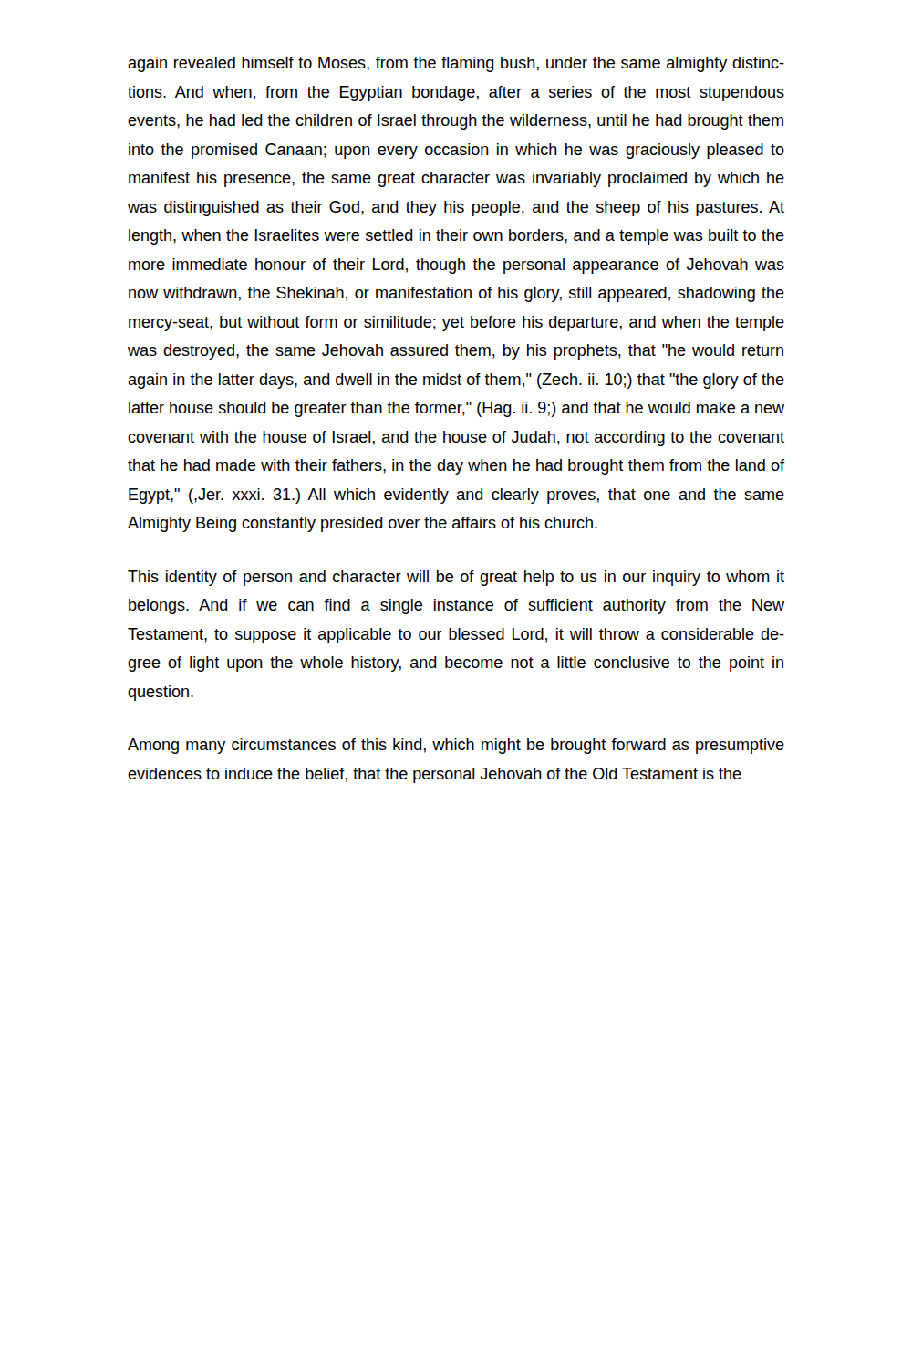again revealed himself to Moses, from the flaming bush, under the same almighty distinctions. And when, from the Egyptian bondage, after a series of the most stupendous events, he had led the children of Israel through the wilderness, until he had brought them into the promised Canaan; upon every occasion in which he was graciously pleased to manifest his presence, the same great character was invariably proclaimed by which he was distinguished as their God, and they his people, and the sheep of his pastures. At length, when the Israelites were settled in their own borders, and a temple was built to the more immediate honour of their Lord, though the personal appearance of Jehovah was now withdrawn, the Shekinah, or manifestation of his glory, still appeared, shadowing the mercy-seat, but without form or similitude; yet before his departure, and when the temple was destroyed, the same Jehovah assured them, by his prophets, that "he would return again in the latter days, and dwell in the midst of them," (Zech. ii. 10;) that "the glory of the latter house should be greater than the former," (Hag. ii. 9;) and that he would make a new covenant with the house of Israel, and the house of Judah, not according to the covenant that he had made with their fathers, in the day when he had brought them from the land of Egypt," (,Jer. xxxi. 31.) All which evidently and clearly proves, that one and the same Almighty Being constantly presided over the affairs of his church.
This identity of person and character will be of great help to us in our inquiry to whom it belongs. And if we can find a single instance of sufficient authority from the New Testament, to suppose it applicable to our blessed Lord, it will throw a considerable degree of light upon the whole history, and become not a little conclusive to the point in question.
Among many circumstances of this kind, which might be brought forward as presumptive evidences to induce the belief, that the personal Jehovah of the Old Testament is the